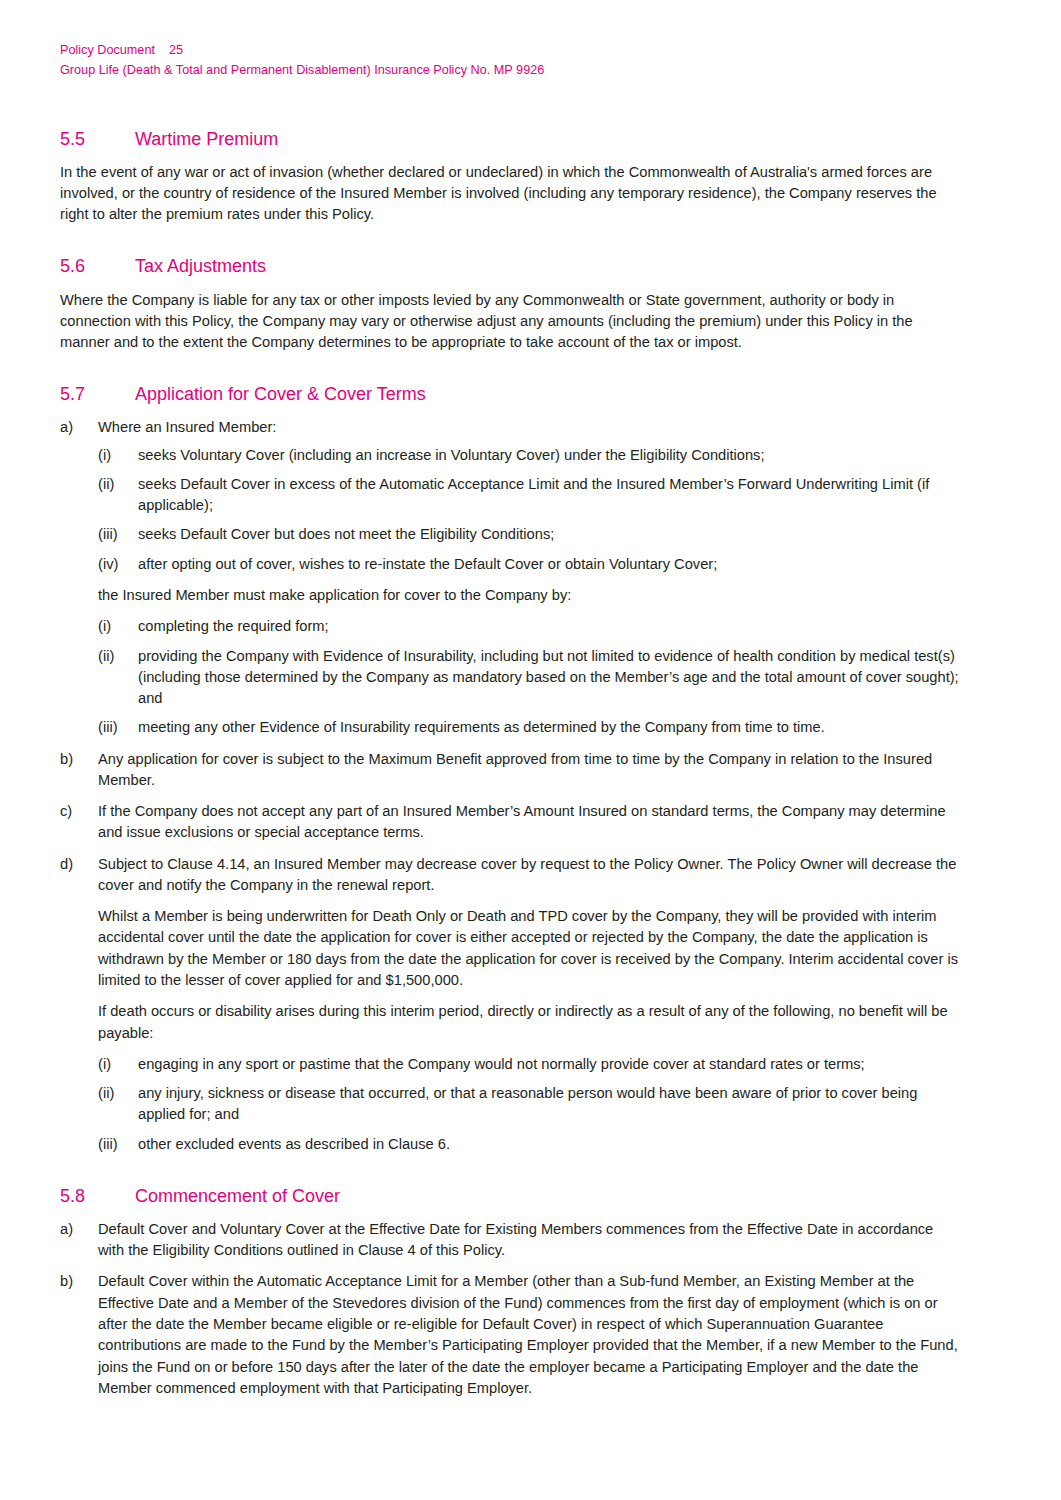Policy Document 25
Group Life (Death & Total and Permanent Disablement) Insurance Policy No. MP 9926
5.5 Wartime Premium
In the event of any war or act of invasion (whether declared or undeclared) in which the Commonwealth of Australia's armed forces are involved, or the country of residence of the Insured Member is involved (including any temporary residence), the Company reserves the right to alter the premium rates under this Policy.
5.6 Tax Adjustments
Where the Company is liable for any tax or other imposts levied by any Commonwealth or State government, authority or body in connection with this Policy, the Company may vary or otherwise adjust any amounts (including the premium) under this Policy in the manner and to the extent the Company determines to be appropriate to take account of the tax or impost.
5.7 Application for Cover & Cover Terms
a) Where an Insured Member:
(i) seeks Voluntary Cover (including an increase in Voluntary Cover) under the Eligibility Conditions;
(ii) seeks Default Cover in excess of the Automatic Acceptance Limit and the Insured Member’s Forward Underwriting Limit (if applicable);
(iii) seeks Default Cover but does not meet the Eligibility Conditions;
(iv) after opting out of cover, wishes to re-instate the Default Cover or obtain Voluntary Cover;
the Insured Member must make application for cover to the Company by:
(i) completing the required form;
(ii) providing the Company with Evidence of Insurability, including but not limited to evidence of health condition by medical test(s) (including those determined by the Company as mandatory based on the Member’s age and the total amount of cover sought); and
(iii) meeting any other Evidence of Insurability requirements as determined by the Company from time to time.
b) Any application for cover is subject to the Maximum Benefit approved from time to time by the Company in relation to the Insured Member.
c) If the Company does not accept any part of an Insured Member’s Amount Insured on standard terms, the Company may determine and issue exclusions or special acceptance terms.
d) Subject to Clause 4.14, an Insured Member may decrease cover by request to the Policy Owner. The Policy Owner will decrease the cover and notify the Company in the renewal report.
Whilst a Member is being underwritten for Death Only or Death and TPD cover by the Company, they will be provided with interim accidental cover until the date the application for cover is either accepted or rejected by the Company, the date the application is withdrawn by the Member or 180 days from the date the application for cover is received by the Company. Interim accidental cover is limited to the lesser of cover applied for and $1,500,000.
If death occurs or disability arises during this interim period, directly or indirectly as a result of any of the following, no benefit will be payable:
(i) engaging in any sport or pastime that the Company would not normally provide cover at standard rates or terms;
(ii) any injury, sickness or disease that occurred, or that a reasonable person would have been aware of prior to cover being applied for; and
(iii) other excluded events as described in Clause 6.
5.8 Commencement of Cover
a) Default Cover and Voluntary Cover at the Effective Date for Existing Members commences from the Effective Date in accordance with the Eligibility Conditions outlined in Clause 4 of this Policy.
b) Default Cover within the Automatic Acceptance Limit for a Member (other than a Sub-fund Member, an Existing Member at the Effective Date and a Member of the Stevedores division of the Fund) commences from the first day of employment (which is on or after the date the Member became eligible or re-eligible for Default Cover) in respect of which Superannuation Guarantee contributions are made to the Fund by the Member’s Participating Employer provided that the Member, if a new Member to the Fund, joins the Fund on or before 150 days after the later of the date the employer became a Participating Employer and the date the Member commenced employment with that Participating Employer.